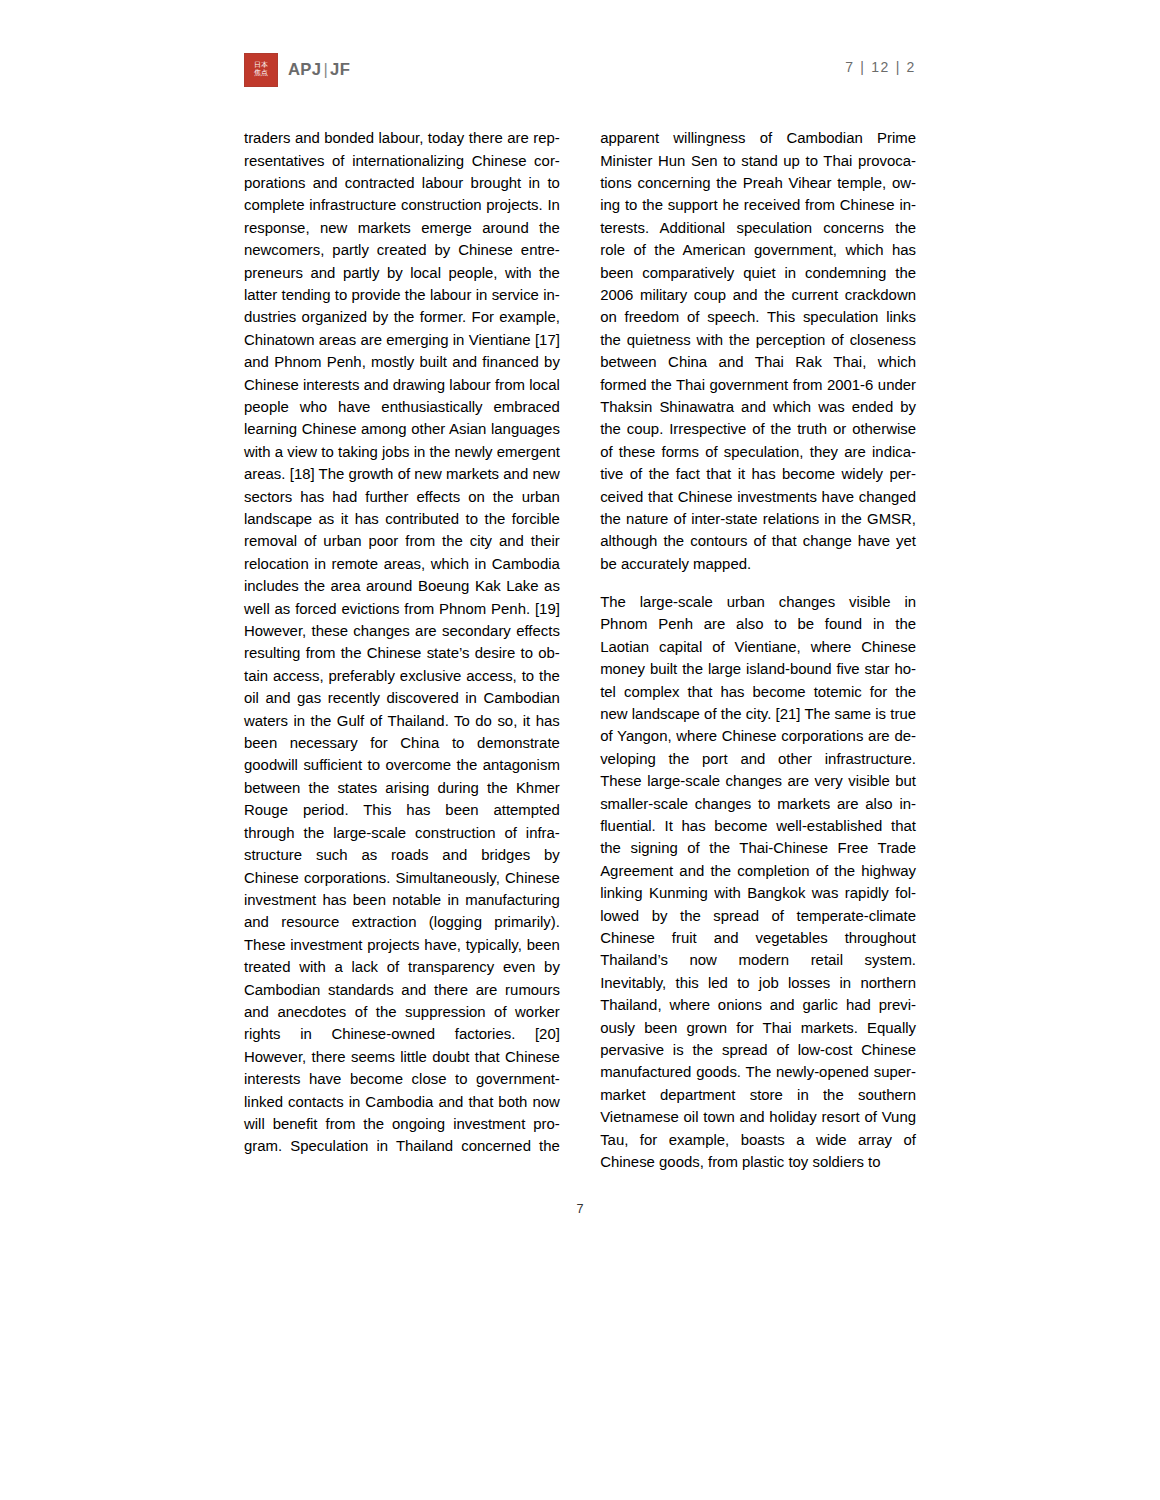日本
焦点
APJ|JF
7 | 12 | 2
traders and bonded labour, today there are representatives of internationalizing Chinese corporations and contracted labour brought in to complete infrastructure construction projects. In response, new markets emerge around the newcomers, partly created by Chinese entrepreneurs and partly by local people, with the latter tending to provide the labour in service industries organized by the former. For example, Chinatown areas are emerging in Vientiane [17] and Phnom Penh, mostly built and financed by Chinese interests and drawing labour from local people who have enthusiastically embraced learning Chinese among other Asian languages with a view to taking jobs in the newly emergent areas. [18] The growth of new markets and new sectors has had further effects on the urban landscape as it has contributed to the forcible removal of urban poor from the city and their relocation in remote areas, which in Cambodia includes the area around Boeung Kak Lake as well as forced evictions from Phnom Penh. [19] However, these changes are secondary effects resulting from the Chinese state’s desire to obtain access, preferably exclusive access, to the oil and gas recently discovered in Cambodian waters in the Gulf of Thailand. To do so, it has been necessary for China to demonstrate goodwill sufficient to overcome the antagonism between the states arising during the Khmer Rouge period. This has been attempted through the large-scale construction of infrastructure such as roads and bridges by Chinese corporations. Simultaneously, Chinese investment has been notable in manufacturing and resource extraction (logging primarily). These investment projects have, typically, been treated with a lack of transparency even by Cambodian standards and there are rumours and anecdotes of the suppression of worker rights in Chinese-owned factories. [20] However, there seems little doubt that Chinese interests have become close to government-linked contacts in Cambodia and that both now will benefit from the ongoing investment program. Speculation in Thailand concerned the apparent willingness of Cambodian Prime Minister Hun Sen to stand up to Thai provocations concerning the Preah Vihear temple, owing to the support he received from Chinese interests. Additional speculation concerns the role of the American government, which has been comparatively quiet in condemning the 2006 military coup and the current crackdown on freedom of speech. This speculation links the quietness with the perception of closeness between China and Thai Rak Thai, which formed the Thai government from 2001-6 under Thaksin Shinawatra and which was ended by the coup. Irrespective of the truth or otherwise of these forms of speculation, they are indicative of the fact that it has become widely perceived that Chinese investments have changed the nature of inter-state relations in the GMSR, although the contours of that change have yet be accurately mapped.
The large-scale urban changes visible in Phnom Penh are also to be found in the Laotian capital of Vientiane, where Chinese money built the large island-bound five star hotel complex that has become totemic for the new landscape of the city. [21] The same is true of Yangon, where Chinese corporations are developing the port and other infrastructure. These large-scale changes are very visible but smaller-scale changes to markets are also influential. It has become well-established that the signing of the Thai-Chinese Free Trade Agreement and the completion of the highway linking Kunming with Bangkok was rapidly followed by the spread of temperate-climate Chinese fruit and vegetables throughout Thailand’s now modern retail system. Inevitably, this led to job losses in northern Thailand, where onions and garlic had previously been grown for Thai markets. Equally pervasive is the spread of low-cost Chinese manufactured goods. The newly-opened supermarket department store in the southern Vietnamese oil town and holiday resort of Vung Tau, for example, boasts a wide array of Chinese goods, from plastic toy soldiers to
7